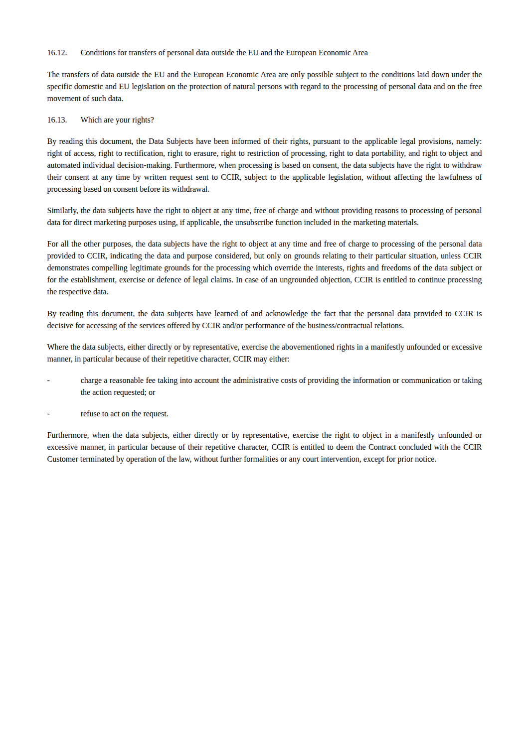16.12.
Conditions for transfers of personal data outside the EU and the European Economic Area
The transfers of data outside the EU and the European Economic Area are only possible subject to the conditions laid down under the specific domestic and EU legislation on the protection of natural persons with regard to the processing of personal data and on the free movement of such data.
16.13.
Which are your rights?
By reading this document, the Data Subjects have been informed of their rights, pursuant to the applicable legal provisions, namely: right of access, right to rectification, right to erasure, right to restriction of processing, right to data portability, and right to object and automated individual decision-making. Furthermore, when processing is based on consent, the data subjects have the right to withdraw their consent at any time by written request sent to CCIR, subject to the applicable legislation, without affecting the lawfulness of processing based on consent before its withdrawal.
Similarly, the data subjects have the right to object at any time, free of charge and without providing reasons to processing of personal data for direct marketing purposes using, if applicable, the unsubscribe function included in the marketing materials.
For all the other purposes, the data subjects have the right to object at any time and free of charge to processing of the personal data provided to CCIR, indicating the data and purpose considered, but only on grounds relating to their particular situation, unless CCIR demonstrates compelling legitimate grounds for the processing which override the interests, rights and freedoms of the data subject or for the establishment, exercise or defence of legal claims. In case of an ungrounded objection, CCIR is entitled to continue processing the respective data.
By reading this document, the data subjects have learned of and acknowledge the fact that the personal data provided to CCIR is decisive for accessing of the services offered by CCIR and/or performance of the business/contractual relations.
Where the data subjects, either directly or by representative, exercise the abovementioned rights in a manifestly unfounded or excessive manner, in particular because of their repetitive character, CCIR may either:
-
charge a reasonable fee taking into account the administrative costs of providing the information or communication or taking the action requested; or
-
refuse to act on the request.
Furthermore, when the data subjects, either directly or by representative, exercise the right to object in a manifestly unfounded or excessive manner, in particular because of their repetitive character, CCIR is entitled to deem the Contract concluded with the CCIR Customer terminated by operation of the law, without further formalities or any court intervention, except for prior notice.